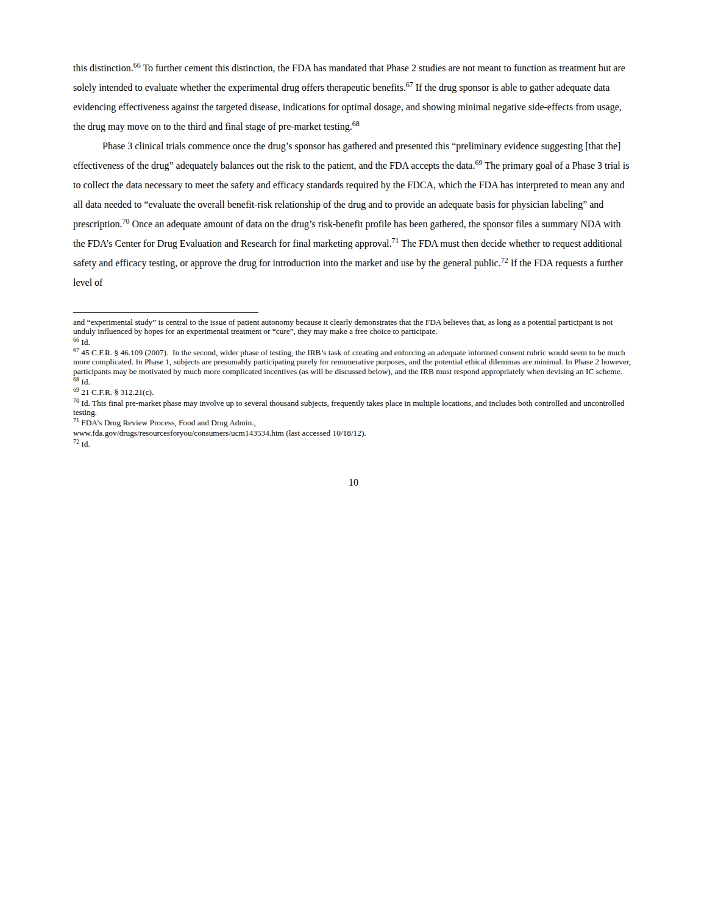this distinction.66 To further cement this distinction, the FDA has mandated that Phase 2 studies are not meant to function as treatment but are solely intended to evaluate whether the experimental drug offers therapeutic benefits.67 If the drug sponsor is able to gather adequate data evidencing effectiveness against the targeted disease, indications for optimal dosage, and showing minimal negative side-effects from usage, the drug may move on to the third and final stage of pre-market testing.68
Phase 3 clinical trials commence once the drug’s sponsor has gathered and presented this “preliminary evidence suggesting [that the] effectiveness of the drug” adequately balances out the risk to the patient, and the FDA accepts the data.69 The primary goal of a Phase 3 trial is to collect the data necessary to meet the safety and efficacy standards required by the FDCA, which the FDA has interpreted to mean any and all data needed to “evaluate the overall benefit-risk relationship of the drug and to provide an adequate basis for physician labeling” and prescription.70 Once an adequate amount of data on the drug’s risk-benefit profile has been gathered, the sponsor files a summary NDA with the FDA’s Center for Drug Evaluation and Research for final marketing approval.71 The FDA must then decide whether to request additional safety and efficacy testing, or approve the drug for introduction into the market and use by the general public.72 If the FDA requests a further level of
and “experimental study” is central to the issue of patient autonomy because it clearly demonstrates that the FDA believes that, as long as a potential participant is not unduly influenced by hopes for an experimental treatment or “cure”, they may make a free choice to participate.
66 Id.
67 45 C.F.R. § 46.109 (2007). In the second, wider phase of testing, the IRB’s task of creating and enforcing an adequate informed consent rubric would seem to be much more complicated. In Phase 1, subjects are presumably participating purely for remunerative purposes, and the potential ethical dilemmas are minimal. In Phase 2 however, participants may be motivated by much more complicated incentives (as will be discussed below), and the IRB must respond appropriately when devising an IC scheme.
68 Id.
69 21 C.F.R. § 312.21(c).
70 Id. This final pre-market phase may involve up to several thousand subjects, frequently takes place in multiple locations, and includes both controlled and uncontrolled testing.
71 FDA’s Drug Review Process, Food and Drug Admin.,
www.fda.gov/drugs/resourcesforyou/consumers/ucm143534.htm (last accessed 10/18/12).
72 Id.
10